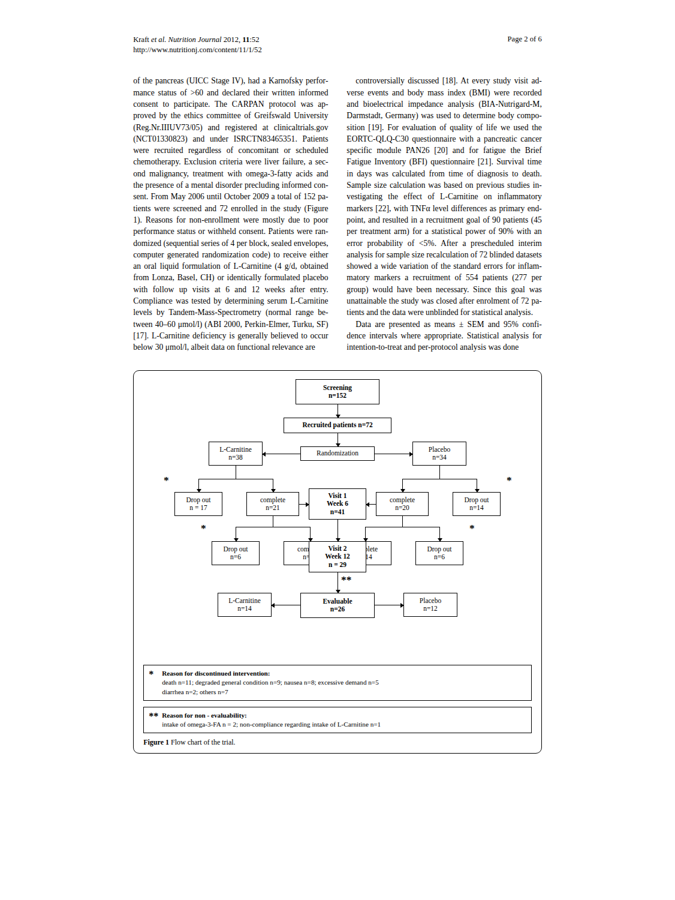Kraft et al. Nutrition Journal 2012, 11:52
http://www.nutritionj.com/content/11/1/52
Page 2 of 6
of the pancreas (UICC Stage IV), had a Karnofsky performance status of >60 and declared their written informed consent to participate. The CARPAN protocol was approved by the ethics committee of Greifswald University (Reg.Nr.IIIUV73/05) and registered at clinicaltrials.gov (NCT01330823) and under ISRCTN83465351. Patients were recruited regardless of concomitant or scheduled chemotherapy. Exclusion criteria were liver failure, a second malignancy, treatment with omega-3-fatty acids and the presence of a mental disorder precluding informed consent. From May 2006 until October 2009 a total of 152 patients were screened and 72 enrolled in the study (Figure 1). Reasons for non-enrollment were mostly due to poor performance status or withheld consent. Patients were randomized (sequential series of 4 per block, sealed envelopes, computer generated randomization code) to receive either an oral liquid formulation of L-Carnitine (4 g/d, obtained from Lonza, Basel, CH) or identically formulated placebo with follow up visits at 6 and 12 weeks after entry. Compliance was tested by determining serum L-Carnitine levels by Tandem-Mass-Spectrometry (normal range between 40–60 μmol/l) (ABI 2000, Perkin-Elmer, Turku, SF) [17]. L-Carnitine deficiency is generally believed to occur below 30 μmol/l, albeit data on functional relevance are
controversially discussed [18]. At every study visit adverse events and body mass index (BMI) were recorded and bioelectrical impedance analysis (BIA-Nutrigard-M, Darmstadt, Germany) was used to determine body composition [19]. For evaluation of quality of life we used the EORTC-QLQ-C30 questionnaire with a pancreatic cancer specific module PAN26 [20] and for fatigue the Brief Fatigue Inventory (BFI) questionnaire [21]. Survival time in days was calculated from time of diagnosis to death. Sample size calculation was based on previous studies investigating the effect of L-Carnitine on inflammatory markers [22], with TNFα level differences as primary endpoint, and resulted in a recruitment goal of 90 patients (45 per treatment arm) for a statistical power of 90% with an error probability of <5%. After a prescheduled interim analysis for sample size recalculation of 72 blinded datasets showed a wide variation of the standard errors for inflammatory markers a recruitment of 554 patients (277 per group) would have been necessary. Since this goal was unattainable the study was closed after enrolment of 72 patients and the data were unblinded for statistical analysis.
Data are presented as means ± SEM and 95% confidence intervals where appropriate. Statistical analysis for intention-to-treat and per-protocol analysis was done
Screening
n=152
Recruited patients n=72
Randomization
L-Carnitine
n=38
Placebo
n=34
Drop out
n = 17
complete
n=21
*
complete
n=20
Drop out
n=14
*
Visit 1
Week 6
n=41
Drop out
n=6
complete
n=15
*
complete
n=14
Drop out
n=6
*
Visit 2
Week 12
n = 29
**
Evaluable
n=26
L-Carnitine
n=14
Placebo
n=12
* Reason for discontinued intervention:
death n=11; degraded general condition n=9; nausea n=8; excessive demand n=5
diarrhea n=2; others n=7
** Reason for non - evaluability:
intake of omega-3-FA n = 2; non-compliance regarding intake of L-Carnitine n=1
Figure 1 Flow chart of the trial.